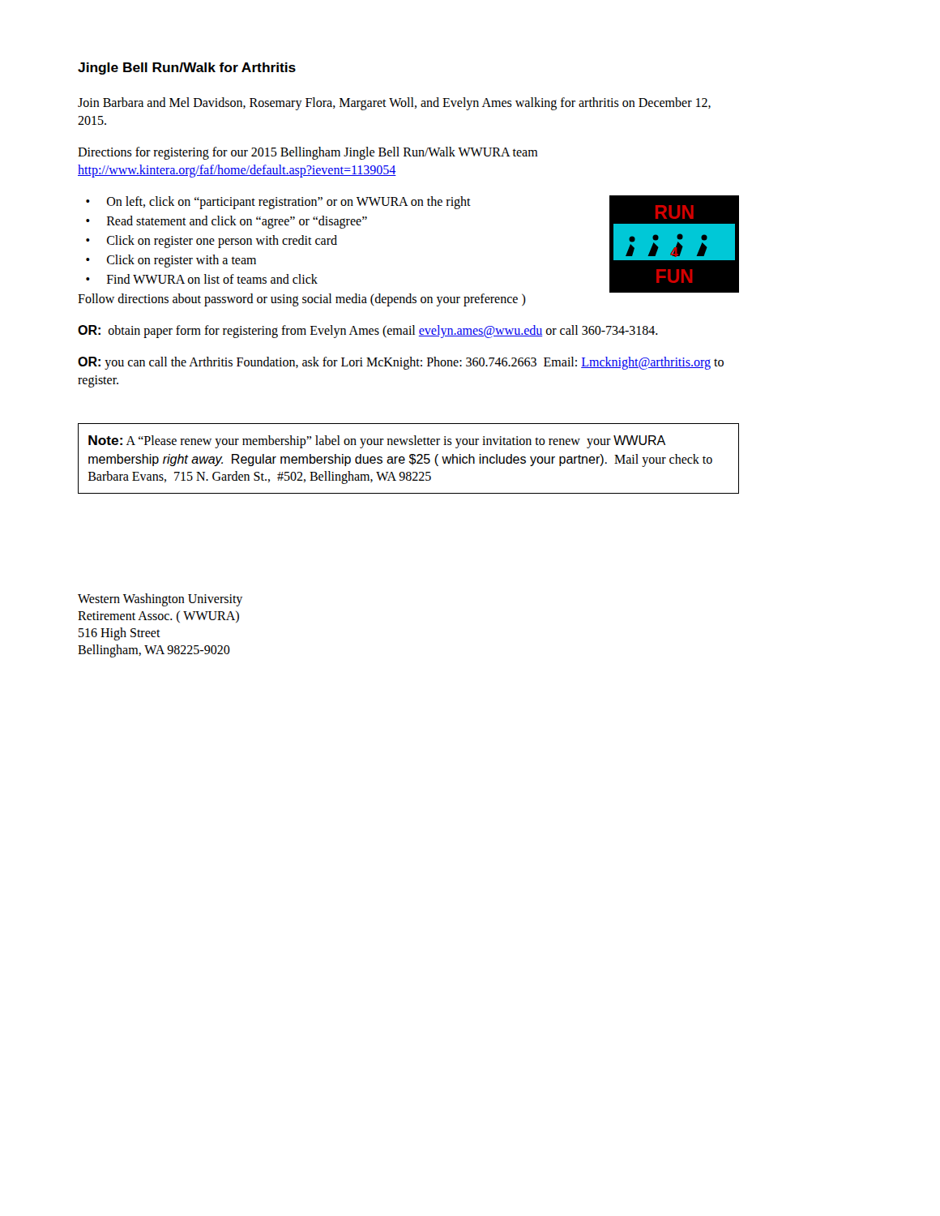Jingle Bell Run/Walk for Arthritis
Join Barbara and Mel Davidson, Rosemary Flora, Margaret Woll, and Evelyn Ames walking for arthritis on December 12, 2015.
Directions for registering for our 2015 Bellingham Jingle Bell Run/Walk WWURA team
http://www.kintera.org/faf/home/default.asp?ievent=1139054
On left, click on “participant registration” or on WWURA on the right
Read statement and click on “agree” or “disagree”
Click on register one person with credit card
Click on register with a team
Find WWURA on list of teams and click
Follow directions about password or using social media (depends on your preference )
OR: obtain paper form for registering from Evelyn Ames (email evelyn.ames@wwu.edu or call 360-734-3184.
OR: you can call the Arthritis Foundation, ask for Lori McKnight: Phone: 360.746.2663 Email: Lmcknight@arthritis.org to register.
Note: A “Please renew your membership” label on your newsletter is your invitation to renew your WWURA membership right away. Regular membership dues are $25 ( which includes your partner). Mail your check to Barbara Evans, 715 N. Garden St., #502, Bellingham, WA 98225
Western Washington University
Retirement Assoc. ( WWURA)
516 High Street
Bellingham, WA 98225-9020